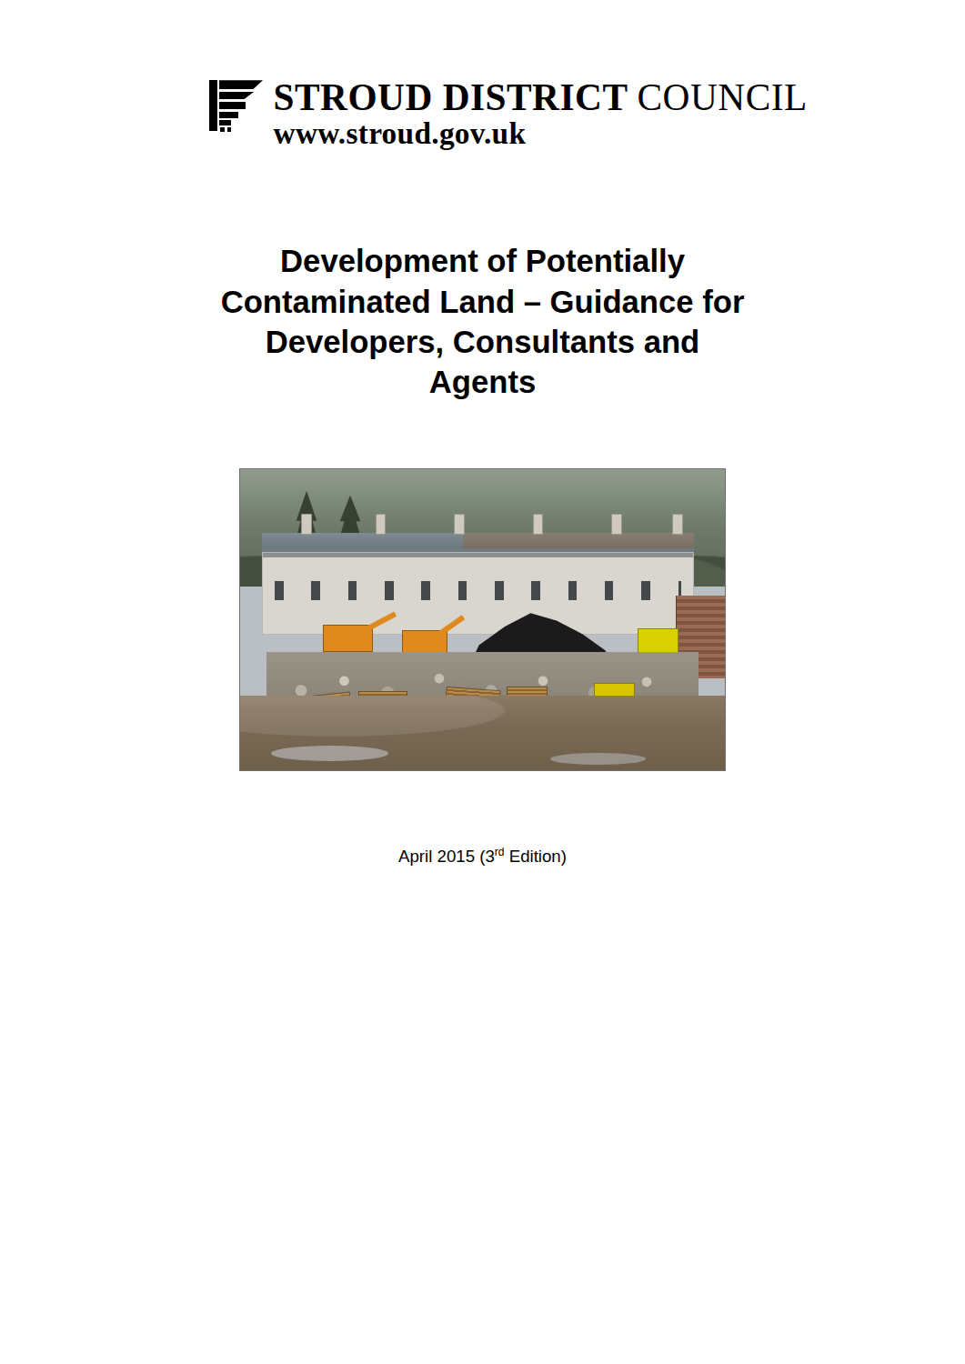STROUD DISTRICT COUNCIL
www.stroud.gov.uk
Development of Potentially Contaminated Land – Guidance for Developers, Consultants and Agents
April 2015 (3rd Edition)